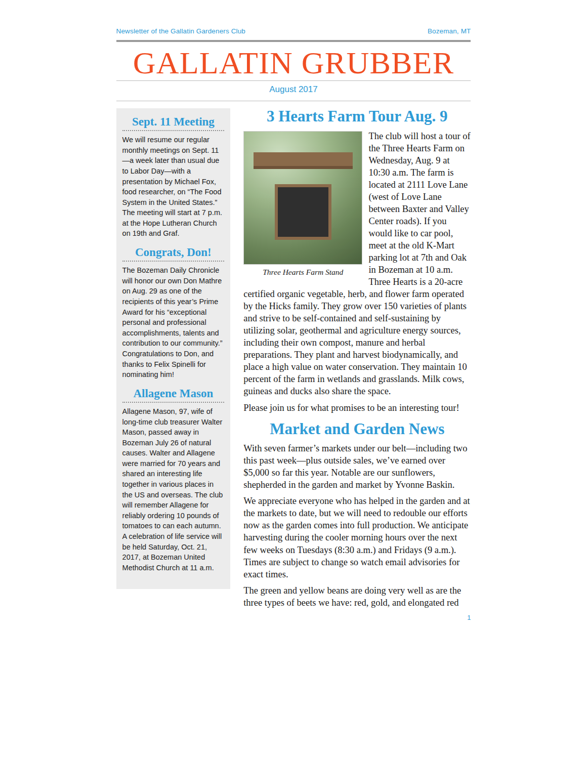Newsletter of the Gallatin Gardeners Club Bozeman, MT
GALLATIN GRUBBER
August 2017
Sept. 11 Meeting
We will resume our regular monthly meetings on Sept. 11 —a week later than usual due to Labor Day—with a presentation by Michael Fox, food researcher, on “The Food System in the United States.” The meeting will start at 7 p.m. at the Hope Lutheran Church on 19th and Graf.
Congrats, Don!
The Bozeman Daily Chronicle will honor our own Don Mathre on Aug. 29 as one of the recipients of this year’s Prime Award for his “exceptional personal and professional accomplishments, talents and contribution to our community.” Congratulations to Don, and thanks to Felix Spinelli for nominating him!
Allagene Mason
Allagene Mason, 97, wife of long-time club treasurer Walter Mason, passed away in Bozeman July 26 of natural causes. Walter and Allagene were married for 70 years and shared an interesting life together in various places in the US and overseas. The club will remember Allagene for reliably ordering 10 pounds of tomatoes to can each autumn. A celebration of life service will be held Saturday, Oct. 21, 2017, at Bozeman United Methodist Church at 11 a.m.
3 Hearts Farm Tour Aug. 9
Three Hearts Farm Stand
The club will host a tour of the Three Hearts Farm on Wednesday, Aug. 9 at 10:30 a.m. The farm is located at 2111 Love Lane (west of Love Lane between Baxter and Valley Center roads). If you would like to car pool, meet at the old K-Mart parking lot at 7th and Oak in Bozeman at 10 a.m. Three Hearts is a 20-acre certified organic vegetable, herb, and flower farm operated by the Hicks family. They grow over 150 varieties of plants and strive to be self-contained and self-sustaining by utilizing solar, geothermal and agriculture energy sources, including their own compost, manure and herbal preparations. They plant and harvest biodynamically, and place a high value on water conservation. They maintain 10 percent of the farm in wetlands and grasslands. Milk cows, guineas and ducks also share the space.
Please join us for what promises to be an interesting tour!
Market and Garden News
With seven farmer’s markets under our belt—including two this past week—plus outside sales, we’ve earned over $5,000 so far this year. Notable are our sunflowers, shepherded in the garden and market by Yvonne Baskin.
We appreciate everyone who has helped in the garden and at the markets to date, but we will need to redouble our efforts now as the garden comes into full production. We anticipate harvesting during the cooler morning hours over the next few weeks on Tuesdays (8:30 a.m.) and Fridays (9 a.m.). Times are subject to change so watch email advisories for exact times.
The green and yellow beans are doing very well as are the three types of beets we have: red, gold, and elongated red
1